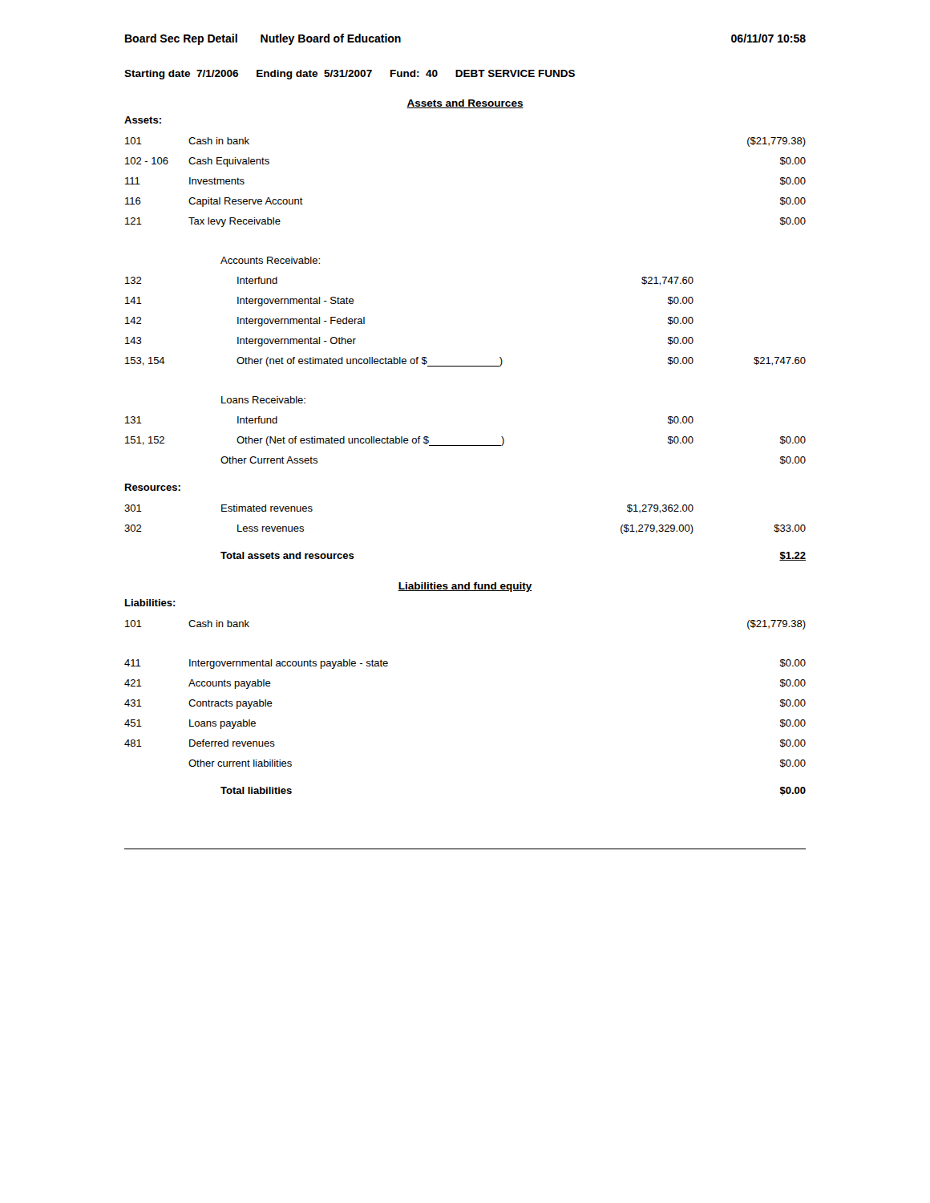Board Sec Rep Detail Nutley Board of Education
06/11/07 10:58
Starting date 7/1/2006 Ending date 5/31/2007 Fund: 40 DEBT SERVICE FUNDS
Assets and Resources
Assets:
| 101 | Cash in bank | | ($21,779.38) |
| 102 - 106 | Cash Equivalents | | $0.00 |
| 111 | Investments | | $0.00 |
| 116 | Capital Reserve Account | | $0.00 |
| 121 | Tax levy Receivable | | $0.00 |
| | Accounts Receivable: | | |
| 132 | Interfund | $21,747.60 | |
| 141 | Intergovernmental - State | $0.00 | |
| 142 | Intergovernmental - Federal | $0.00 | |
| 143 | Intergovernmental - Other | $0.00 | |
| 153, 154 | Other (net of estimated uncollectable of $ ) | $0.00 | $21,747.60 |
| | Loans Receivable: | | |
| 131 | Interfund | $0.00 | |
| 151, 152 | Other (Net of estimated uncollectable of $ ) | $0.00 | $0.00 |
| | Other Current Assets | | $0.00 |
Resources:
| 301 | Estimated revenues | $1,279,362.00 | |
| 302 | Less revenues | ($1,279,329.00) | $33.00 |
| | Total assets and resources | | $1.22 |
Liabilities and fund equity
Liabilities:
| 101 | Cash in bank | | ($21,779.38) |
| 411 | Intergovernmental accounts payable - state | | $0.00 |
| 421 | Accounts payable | | $0.00 |
| 431 | Contracts payable | | $0.00 |
| 451 | Loans payable | | $0.00 |
| 481 | Deferred revenues | | $0.00 |
| | Other current liabilities | | $0.00 |
| | Total liabilities | | $0.00 |